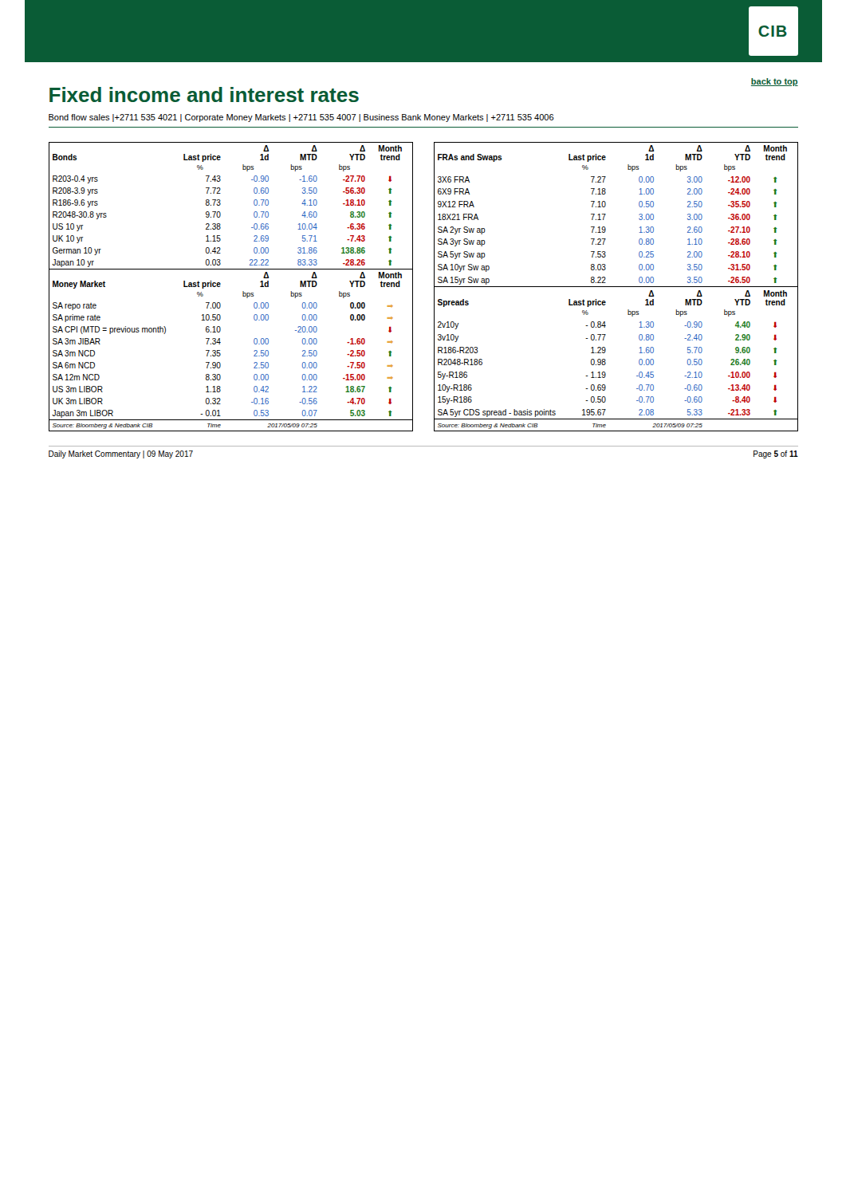CIB
Fixed income and interest rates
back to top
Bond flow sales |+2711 535 4021 | Corporate Money Markets | +2711 535 4007 | Business Bank Money Markets | +2711 535 4006
| Bonds | Last price | Δ 1d | Δ MTD | Δ YTD | Month trend |
| --- | --- | --- | --- | --- | --- |
| | % | bps | bps | bps | |
| R203-0.4 yrs | 7.43 | -0.90 | -1.60 | -27.70 | ⬇ |
| R208-3.9 yrs | 7.72 | 0.60 | 3.50 | -56.30 | ⬆ |
| R186-9.6 yrs | 8.73 | 0.70 | 4.10 | -18.10 | ⬆ |
| R2048-30.8 yrs | 9.70 | 0.70 | 4.60 | 8.30 | ⬆ |
| US 10 yr | 2.38 | -0.66 | 10.04 | -6.36 | ⬆ |
| UK 10 yr | 1.15 | 2.69 | 5.71 | -7.43 | ⬆ |
| German 10 yr | 0.42 | 0.00 | 31.86 | 138.86 | ⬆ |
| Japan 10 yr | 0.03 | 22.22 | 83.33 | -28.26 | ⬆ |
| Money Market | Last price | Δ 1d | Δ MTD | Δ YTD | Month trend |
| | % | bps | bps | bps | |
| SA repo rate | 7.00 | 0.00 | 0.00 | 0.00 | ➡ |
| SA prime rate | 10.50 | 0.00 | 0.00 | 0.00 | ➡ |
| SA CPI (MTD = previous month) | 6.10 | | -20.00 | | ⬇ |
| SA 3m JIBAR | 7.34 | 0.00 | 0.00 | -1.60 | ➡ |
| SA 3m NCD | 7.35 | 2.50 | 2.50 | -2.50 | ⬆ |
| SA 6m NCD | 7.90 | 2.50 | 0.00 | -7.50 | ➡ |
| SA 12m NCD | 8.30 | 0.00 | 0.00 | -15.00 | ➡ |
| US 3m LIBOR | 1.18 | 0.42 | 1.22 | 18.67 | ⬆ |
| UK 3m LIBOR | 0.32 | -0.16 | -0.56 | -4.70 | ⬇ |
| Japan 3m LIBOR | - 0.01 | 0.53 | 0.07 | 5.03 | ⬆ |
| Source: Bloomberg & Nedbank CIB | Time | 2017/05/09 07:25 | | |
| FRAs and Swaps | Last price | Δ 1d | Δ MTD | Δ YTD | Month trend |
| --- | --- | --- | --- | --- | --- |
| | % | bps | bps | bps | |
| 3X6 FRA | 7.27 | 0.00 | 3.00 | -12.00 | ⬆ |
| 6X9 FRA | 7.18 | 1.00 | 2.00 | -24.00 | ⬆ |
| 9X12 FRA | 7.10 | 0.50 | 2.50 | -35.50 | ⬆ |
| 18X21 FRA | 7.17 | 3.00 | 3.00 | -36.00 | ⬆ |
| SA 2yr Sw ap | 7.19 | 1.30 | 2.60 | -27.10 | ⬆ |
| SA 3yr Sw ap | 7.27 | 0.80 | 1.10 | -28.60 | ⬆ |
| SA 5yr Sw ap | 7.53 | 0.25 | 2.00 | -28.10 | ⬆ |
| SA 10yr Sw ap | 8.03 | 0.00 | 3.50 | -31.50 | ⬆ |
| SA 15yr Sw ap | 8.22 | 0.00 | 3.50 | -26.50 | ⬆ |
| Spreads | Last price | Δ 1d | Δ MTD | Δ YTD | Month trend |
| | % | bps | bps | bps | |
| 2v10y | - 0.84 | 1.30 | -0.90 | 4.40 | ⬇ |
| 3v10y | - 0.77 | 0.80 | -2.40 | 2.90 | ⬇ |
| R186-R203 | 1.29 | 1.60 | 5.70 | 9.60 | ⬆ |
| R2048-R186 | 0.98 | 0.00 | 0.50 | 26.40 | ⬆ |
| 5y-R186 | - 1.19 | -0.45 | -2.10 | -10.00 | ⬇ |
| 10y-R186 | - 0.69 | -0.70 | -0.60 | -13.40 | ⬇ |
| 15y-R186 | - 0.50 | -0.70 | -0.60 | -8.40 | ⬇ |
| SA 5yr CDS spread - basis points | 195.67 | 2.08 | 5.33 | -21.33 | ⬆ |
| Source: Bloomberg & Nedbank CIB | Time | 2017/05/09 07:25 | | |
Daily Market Commentary | 09 May 2017 Page 5 of 11